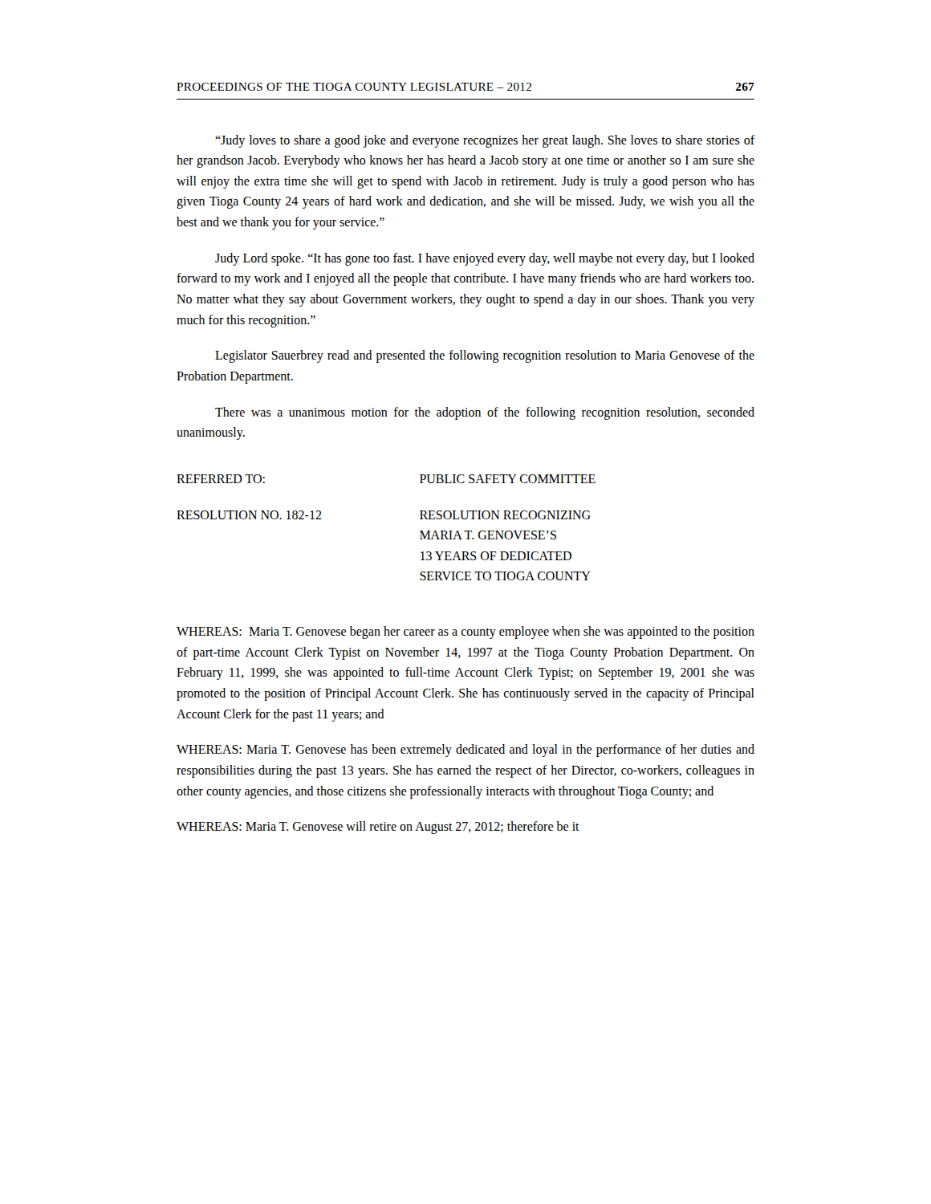Proceedings of the Tioga County Legislature – 2012 267
“Judy loves to share a good joke and everyone recognizes her great laugh. She loves to share stories of her grandson Jacob. Everybody who knows her has heard a Jacob story at one time or another so I am sure she will enjoy the extra time she will get to spend with Jacob in retirement. Judy is truly a good person who has given Tioga County 24 years of hard work and dedication, and she will be missed. Judy, we wish you all the best and we thank you for your service.”
Judy Lord spoke. “It has gone too fast. I have enjoyed every day, well maybe not every day, but I looked forward to my work and I enjoyed all the people that contribute. I have many friends who are hard workers too. No matter what they say about Government workers, they ought to spend a day in our shoes. Thank you very much for this recognition.”
Legislator Sauerbrey read and presented the following recognition resolution to Maria Genovese of the Probation Department.
There was a unanimous motion for the adoption of the following recognition resolution, seconded unanimously.
| REFERRED TO: | PUBLIC SAFETY COMMITTEE |
| RESOLUTION NO. 182-12 | Resolution Recognizing Maria T. Genovese’s 13 Years of Dedicated Service to Tioga County |
WHEREAS: Maria T. Genovese began her career as a county employee when she was appointed to the position of part-time Account Clerk Typist on November 14, 1997 at the Tioga County Probation Department. On February 11, 1999, she was appointed to full-time Account Clerk Typist; on September 19, 2001 she was promoted to the position of Principal Account Clerk. She has continuously served in the capacity of Principal Account Clerk for the past 11 years; and
WHEREAS: Maria T. Genovese has been extremely dedicated and loyal in the performance of her duties and responsibilities during the past 13 years. She has earned the respect of her Director, co-workers, colleagues in other county agencies, and those citizens she professionally interacts with throughout Tioga County; and
WHEREAS: Maria T. Genovese will retire on August 27, 2012; therefore be it